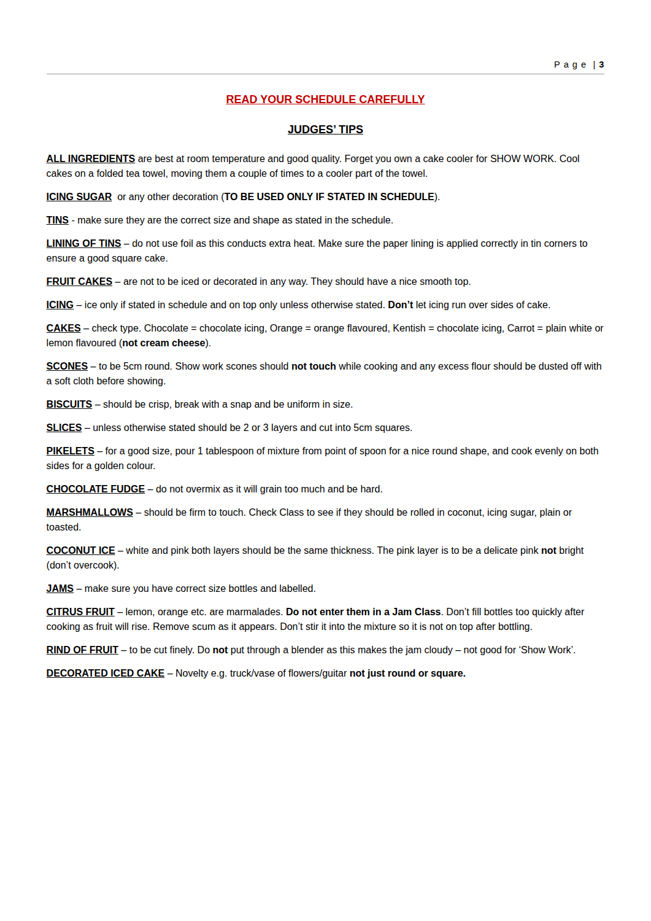P a g e | 3
READ YOUR SCHEDULE CAREFULLY
JUDGES’ TIPS
ALL INGREDIENTS are best at room temperature and good quality. Forget you own a cake cooler for SHOW WORK. Cool cakes on a folded tea towel, moving them a couple of times to a cooler part of the towel.
ICING SUGAR or any other decoration (TO BE USED ONLY IF STATED IN SCHEDULE).
TINS - make sure they are the correct size and shape as stated in the schedule.
LINING OF TINS – do not use foil as this conducts extra heat. Make sure the paper lining is applied correctly in tin corners to ensure a good square cake.
FRUIT CAKES – are not to be iced or decorated in any way. They should have a nice smooth top.
ICING – ice only if stated in schedule and on top only unless otherwise stated. Don’t let icing run over sides of cake.
CAKES – check type. Chocolate = chocolate icing, Orange = orange flavoured, Kentish = chocolate icing, Carrot = plain white or lemon flavoured (not cream cheese).
SCONES – to be 5cm round. Show work scones should not touch while cooking and any excess flour should be dusted off with a soft cloth before showing.
BISCUITS – should be crisp, break with a snap and be uniform in size.
SLICES – unless otherwise stated should be 2 or 3 layers and cut into 5cm squares.
PIKELETS – for a good size, pour 1 tablespoon of mixture from point of spoon for a nice round shape, and cook evenly on both sides for a golden colour.
CHOCOLATE FUDGE – do not overmix as it will grain too much and be hard.
MARSHMALLOWS – should be firm to touch. Check Class to see if they should be rolled in coconut, icing sugar, plain or toasted.
COCONUT ICE – white and pink both layers should be the same thickness. The pink layer is to be a delicate pink not bright (don’t overcook).
JAMS – make sure you have correct size bottles and labelled.
CITRUS FRUIT – lemon, orange etc. are marmalades. Do not enter them in a Jam Class. Don’t fill bottles too quickly after cooking as fruit will rise. Remove scum as it appears. Don’t stir it into the mixture so it is not on top after bottling.
RIND OF FRUIT – to be cut finely. Do not put through a blender as this makes the jam cloudy – not good for ‘Show Work’.
DECORATED ICED CAKE – Novelty e.g. truck/vase of flowers/guitar not just round or square.